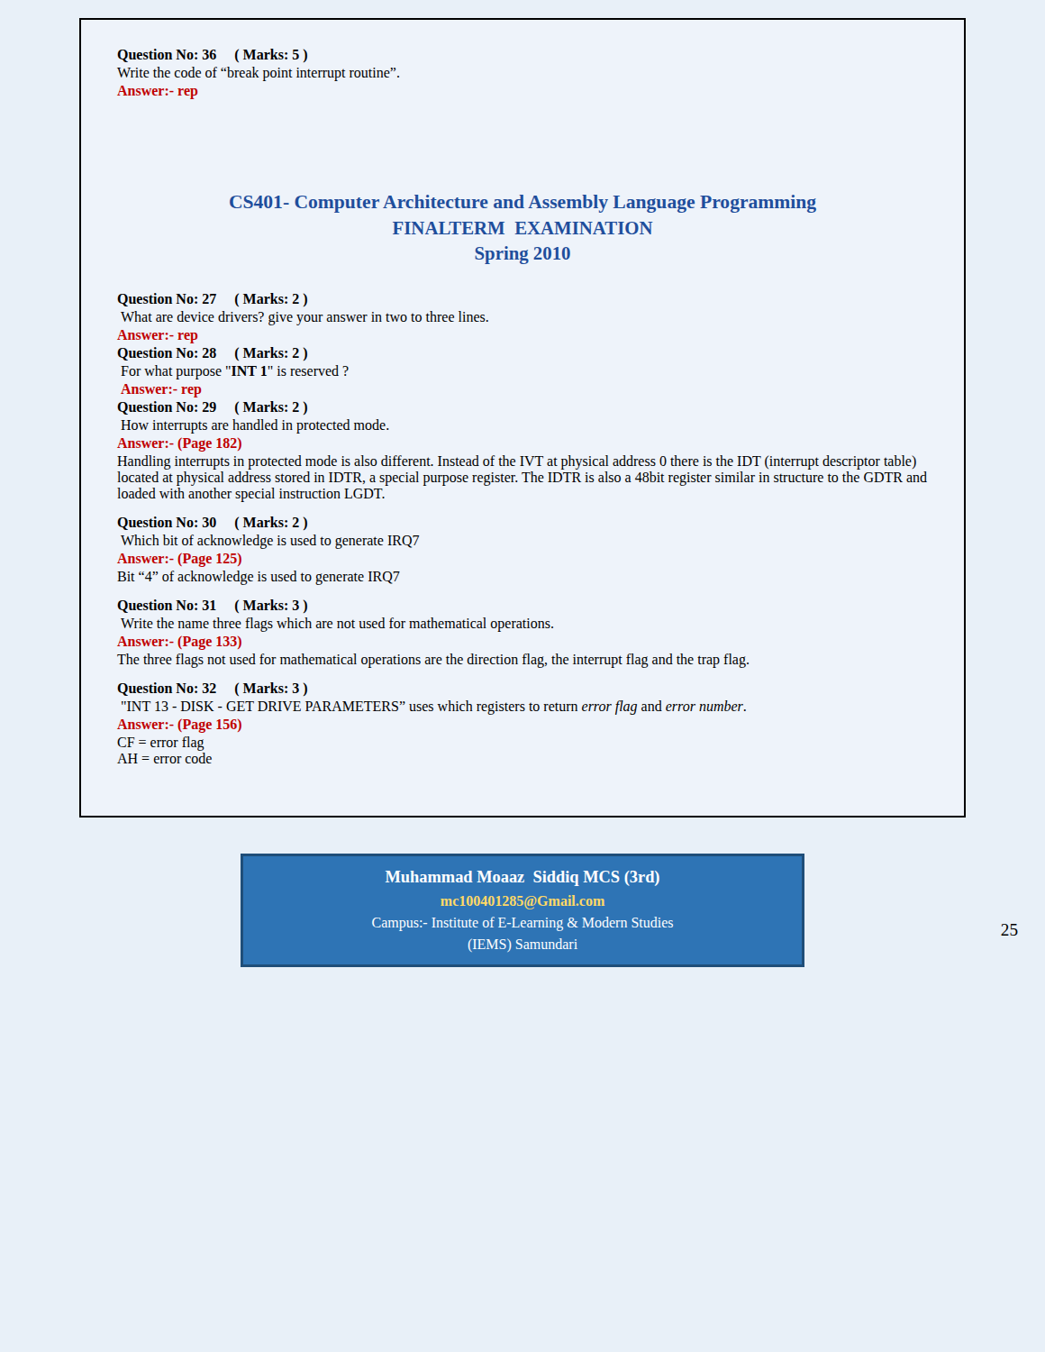Question No: 36 ( Marks: 5 )
Write the code of “break point interrupt routine”.
Answer:- rep
CS401- Computer Architecture and Assembly Language Programming
FINALTERM EXAMINATION
Spring 2010
Question No: 27 ( Marks: 2 )
What are device drivers? give your answer in two to three lines.
Answer:- rep
Question No: 28 ( Marks: 2 )
For what purpose "INT 1" is reserved ?
Answer:- rep
Question No: 29 ( Marks: 2 )
How interrupts are handled in protected mode.
Answer:- (Page 182)
Handling interrupts in protected mode is also different. Instead of the IVT at physical address 0 there is the IDT (interrupt descriptor table) located at physical address stored in IDTR, a special purpose register. The IDTR is also a 48bit register similar in structure to the GDTR and loaded with another special instruction LGDT.
Question No: 30 ( Marks: 2 )
Which bit of acknowledge is used to generate IRQ7
Answer:- (Page 125)
Bit “4” of acknowledge is used to generate IRQ7
Question No: 31 ( Marks: 3 )
Write the name three flags which are not used for mathematical operations.
Answer:- (Page 133)
The three flags not used for mathematical operations are the direction flag, the interrupt flag and the trap flag.
Question No: 32 ( Marks: 3 )
"INT 13 - DISK - GET DRIVE PARAMETERS” uses which registers to return error flag and error number.
Answer:- (Page 156)
CF = error flag
AH = error code
Muhammad Moaaz Siddiq MCS (3rd)
mc100401285@Gmail.com
Campus:- Institute of E-Learning & Modern Studies
(IEMS) Samundari
25